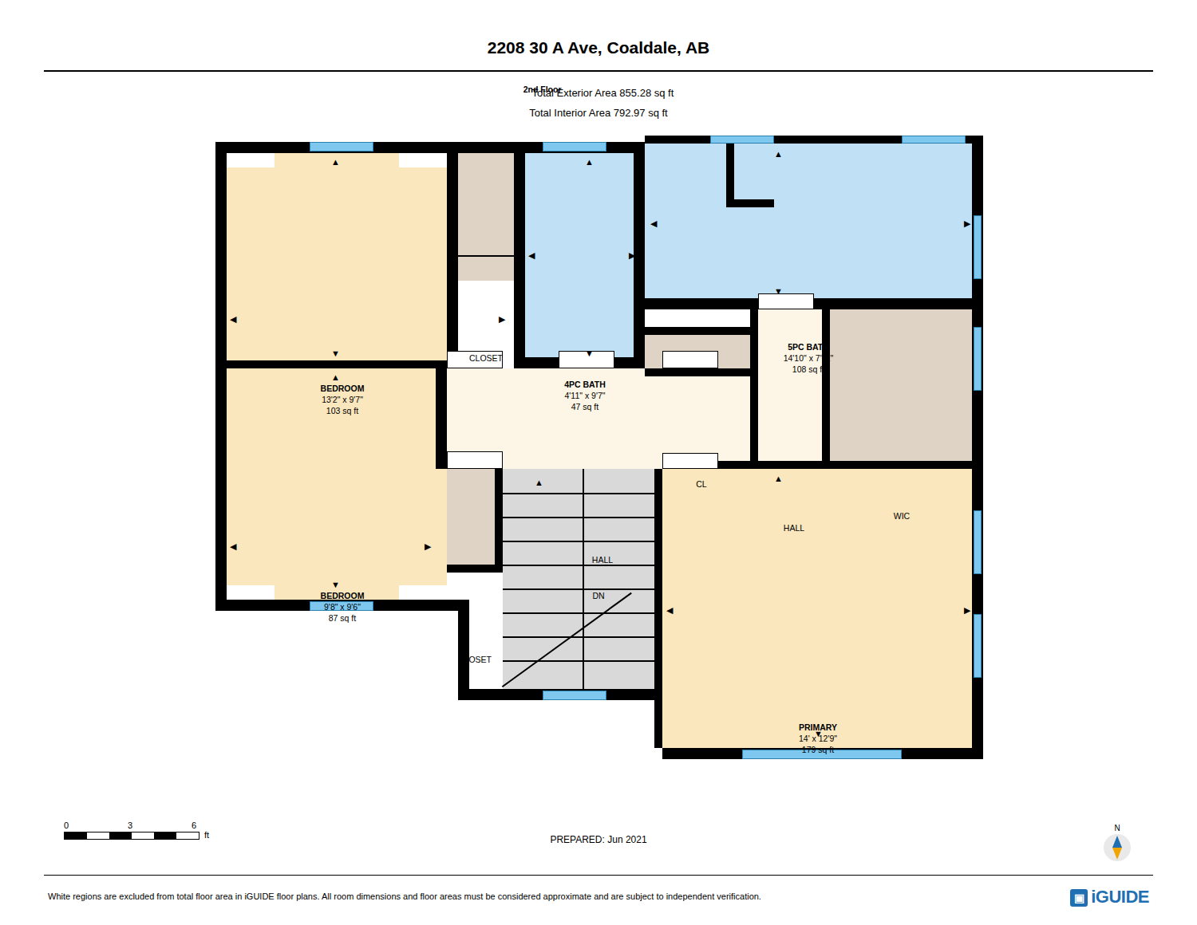2208 30 A Ave, Coaldale, AB
2nd Floor Total Exterior Area 855.28 sq ft
Total Interior Area 792.97 sq ft
BEDROOM
13'2" x 9'7"
103 sq ft
CLOSET
4PC BATH
4'11" x 9'7"
47 sq ft
5PC BATH
14'10" x 7'11"
108 sq ft
CL
HALL
WIC
HALL
BEDROOM
9'8" x 9'6"
87 sq ft
CLOSET
DN
PRIMARY
14' x 12'9"
179 sq ft
▲
◀
▼
▶
▲
◀
▶
▼
▲
◀
▶
▼
▲
◀
▼
▶
▲
◀
▶
▼
▲
0 3 6
ft
PREPARED: Jun 2021
N
White regions are excluded from total floor area in iGUIDE floor plans. All room dimensions and floor areas must be considered approximate and are subject to independent verification.
▣iGUIDE